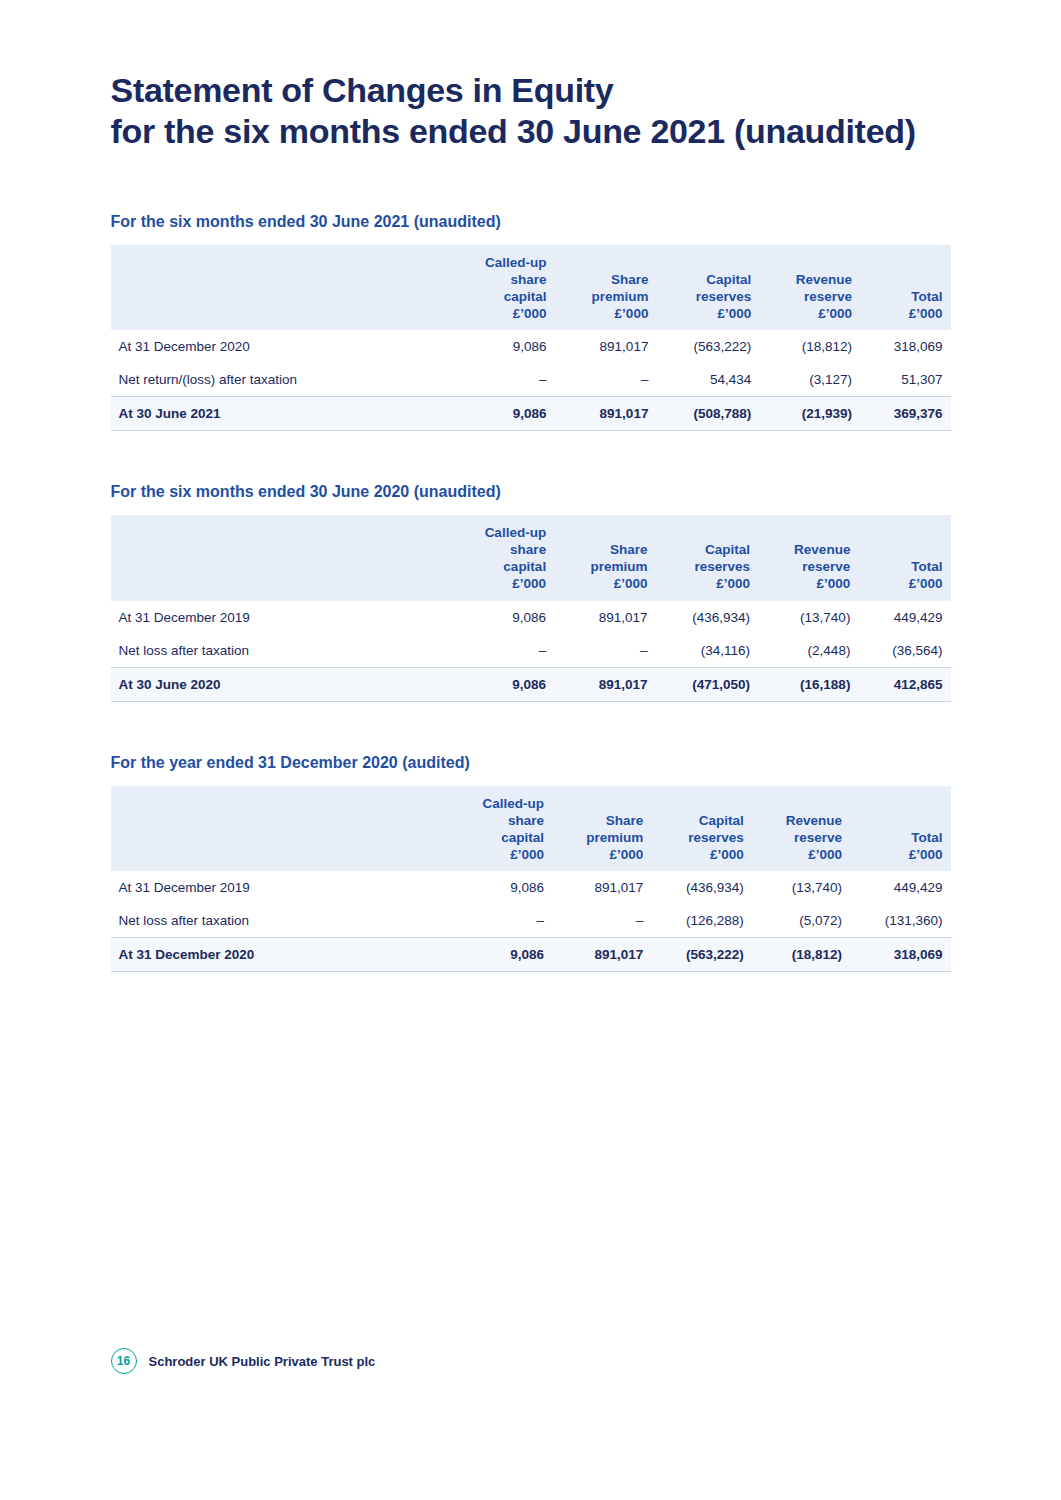Statement of Changes in Equity
for the six months ended 30 June 2021 (unaudited)
For the six months ended 30 June 2021 (unaudited)
| | Called-up share capital £’000 | Share premium £’000 | Capital reserves £’000 | Revenue reserve £’000 | Total £’000 |
| --- | --- | --- | --- | --- | --- |
| At 31 December 2020 | 9,086 | 891,017 | (563,222) | (18,812) | 318,069 |
| Net return/(loss) after taxation | – | – | 54,434 | (3,127) | 51,307 |
| At 30 June 2021 | 9,086 | 891,017 | (508,788) | (21,939) | 369,376 |
For the six months ended 30 June 2020 (unaudited)
| | Called-up share capital £’000 | Share premium £’000 | Capital reserves £’000 | Revenue reserve £’000 | Total £’000 |
| --- | --- | --- | --- | --- | --- |
| At 31 December 2019 | 9,086 | 891,017 | (436,934) | (13,740) | 449,429 |
| Net loss after taxation | – | – | (34,116) | (2,448) | (36,564) |
| At 30 June 2020 | 9,086 | 891,017 | (471,050) | (16,188) | 412,865 |
For the year ended 31 December 2020 (audited)
| | Called-up share capital £’000 | Share premium £’000 | Capital reserves £’000 | Revenue reserve £’000 | Total £’000 |
| --- | --- | --- | --- | --- | --- |
| At 31 December 2019 | 9,086 | 891,017 | (436,934) | (13,740) | 449,429 |
| Net loss after taxation | – | – | (126,288) | (5,072) | (131,360) |
| At 31 December 2020 | 9,086 | 891,017 | (563,222) | (18,812) | 318,069 |
16
Schroder UK Public Private Trust plc